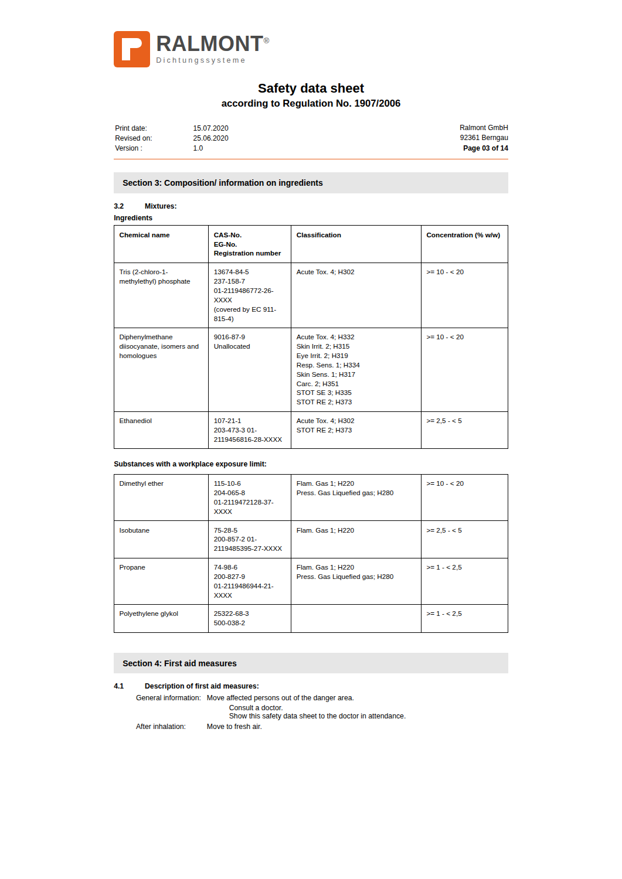RALMONT®
Dichtungssysteme
Safety data sheet
according to Regulation No. 1907/2006
| Print date: | 15.07.2020 |
| Revised on: | 25.06.2020 |
| Version : | 1.0 |
Ralmont GmbH
92361 Berngau
Page 03 of 14
Section 3: Composition/ information on ingredients
3.2
Mixtures:
Ingredients
| Chemical name | CAS-No. EG-No. Registration number | Classification | Concentration (% w/w) |
| --- | --- | --- | --- |
| Tris (2-chloro-1-methylethyl) phosphate | 13674-84-5 237-158-7 01-2119486772-26- XXXX (covered by EC 911-815-4) | Acute Tox. 4; H302 | >= 10 - < 20 |
| Diphenylmethane diisocyanate, isomers and homologues | 9016-87-9 Unallocated | Acute Tox. 4; H332 Skin Irrit. 2; H315 Eye Irrit. 2; H319 Resp. Sens. 1; H334 Skin Sens. 1; H317 Carc. 2; H351 STOT SE 3; H335 STOT RE 2; H373 | >= 10 - < 20 |
| Ethanediol | 107-21-1 203-473-3 01-2119456816-28-XXXX | Acute Tox. 4; H302 STOT RE 2; H373 | >= 2,5 - < 5 |
Substances with a workplace exposure limit:
| Dimethyl ether | 115-10-6 204-065-8 01-2119472128-37-XXXX | Flam. Gas 1; H220 Press. Gas Liquefied gas; H280 | >= 10 - < 20 |
| Isobutane | 75-28-5 200-857-2 01-2119485395-27-XXXX | Flam. Gas 1; H220 | >= 2,5 - < 5 |
| Propane | 74-98-6 200-827-9 01-2119486944-21-XXXX | Flam. Gas 1; H220 Press. Gas Liquefied gas; H280 | >= 1 - < 2,5 |
| Polyethylene glykol | 25322-68-3 500-038-2 | | >= 1 - < 2,5 |
Section 4: First aid measures
4.1
Description of first aid measures:
General information:
Move affected persons out of the danger area.
Consult a doctor.
Show this safety data sheet to the doctor in attendance.
After inhalation:
Move to fresh air.